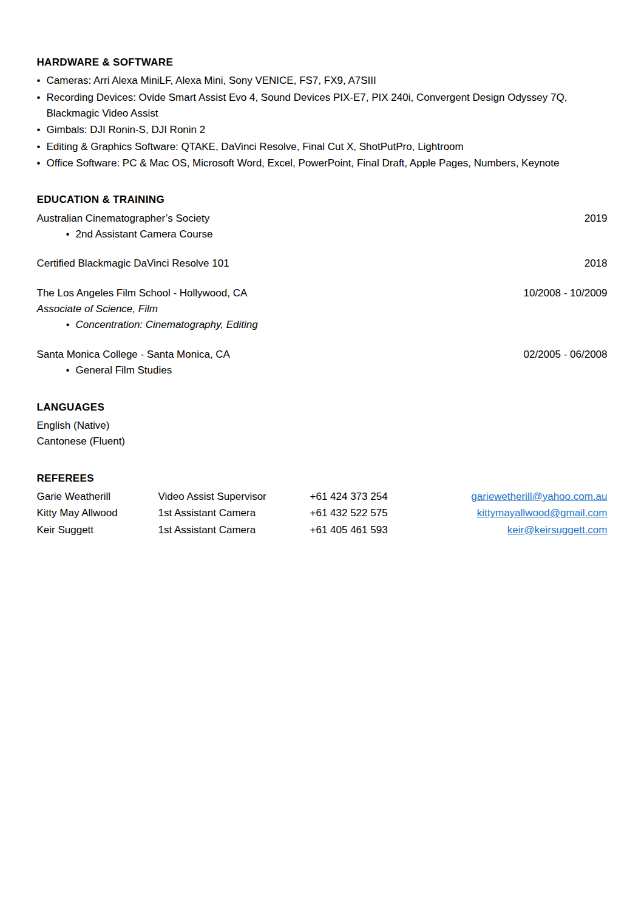HARDWARE & SOFTWARE
Cameras: Arri Alexa MiniLF, Alexa Mini, Sony VENICE, FS7, FX9, A7SIII
Recording Devices: Ovide Smart Assist Evo 4, Sound Devices PIX-E7, PIX 240i, Convergent Design Odyssey 7Q, Blackmagic Video Assist
Gimbals: DJI Ronin-S, DJI Ronin 2
Editing & Graphics Software: QTAKE, DaVinci Resolve, Final Cut X, ShotPutPro, Lightroom
Office Software: PC & Mac OS, Microsoft Word, Excel, PowerPoint, Final Draft, Apple Pages, Numbers, Keynote
EDUCATION & TRAINING
Australian Cinematographer’s Society
2019
2nd Assistant Camera Course
Certified Blackmagic DaVinci Resolve 101
2018
The Los Angeles Film School - Hollywood, CA
10/2008 - 10/2009
Associate of Science, Film
Concentration: Cinematography, Editing
Santa Monica College - Santa Monica, CA
02/2005 - 06/2008
General Film Studies
LANGUAGES
English (Native)
Cantonese (Fluent)
REFEREES
| Garie Weatherill | Video Assist Supervisor | +61 424 373 254 | gariewetherill@yahoo.com.au |
| Kitty May Allwood | 1st Assistant Camera | +61 432 522 575 | kittymayallwood@gmail.com |
| Keir Suggett | 1st Assistant Camera | +61 405 461 593 | keir@keirsuggett.com |